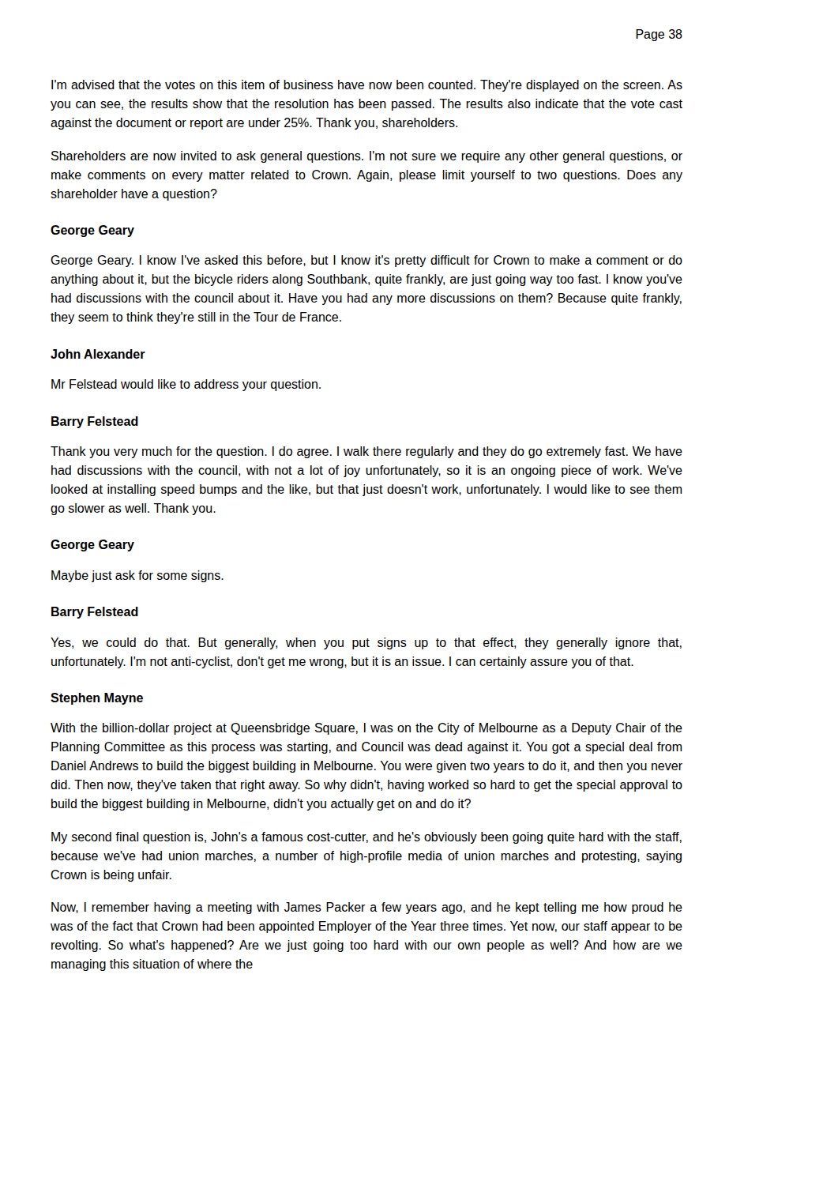Page 38
I'm advised that the votes on this item of business have now been counted. They're displayed on the screen. As you can see, the results show that the resolution has been passed. The results also indicate that the vote cast against the document or report are under 25%. Thank you, shareholders.
Shareholders are now invited to ask general questions. I'm not sure we require any other general questions, or make comments on every matter related to Crown. Again, please limit yourself to two questions. Does any shareholder have a question?
George Geary
George Geary. I know I've asked this before, but I know it's pretty difficult for Crown to make a comment or do anything about it, but the bicycle riders along Southbank, quite frankly, are just going way too fast. I know you've had discussions with the council about it. Have you had any more discussions on them? Because quite frankly, they seem to think they're still in the Tour de France.
John Alexander
Mr Felstead would like to address your question.
Barry Felstead
Thank you very much for the question. I do agree. I walk there regularly and they do go extremely fast. We have had discussions with the council, with not a lot of joy unfortunately, so it is an ongoing piece of work. We've looked at installing speed bumps and the like, but that just doesn't work, unfortunately. I would like to see them go slower as well. Thank you.
George Geary
Maybe just ask for some signs.
Barry Felstead
Yes, we could do that. But generally, when you put signs up to that effect, they generally ignore that, unfortunately. I'm not anti-cyclist, don't get me wrong, but it is an issue. I can certainly assure you of that.
Stephen Mayne
With the billion-dollar project at Queensbridge Square, I was on the City of Melbourne as a Deputy Chair of the Planning Committee as this process was starting, and Council was dead against it. You got a special deal from Daniel Andrews to build the biggest building in Melbourne. You were given two years to do it, and then you never did. Then now, they've taken that right away. So why didn't, having worked so hard to get the special approval to build the biggest building in Melbourne, didn't you actually get on and do it?
My second final question is, John's a famous cost-cutter, and he's obviously been going quite hard with the staff, because we've had union marches, a number of high-profile media of union marches and protesting, saying Crown is being unfair.
Now, I remember having a meeting with James Packer a few years ago, and he kept telling me how proud he was of the fact that Crown had been appointed Employer of the Year three times. Yet now, our staff appear to be revolting. So what's happened? Are we just going too hard with our own people as well? And how are we managing this situation of where the